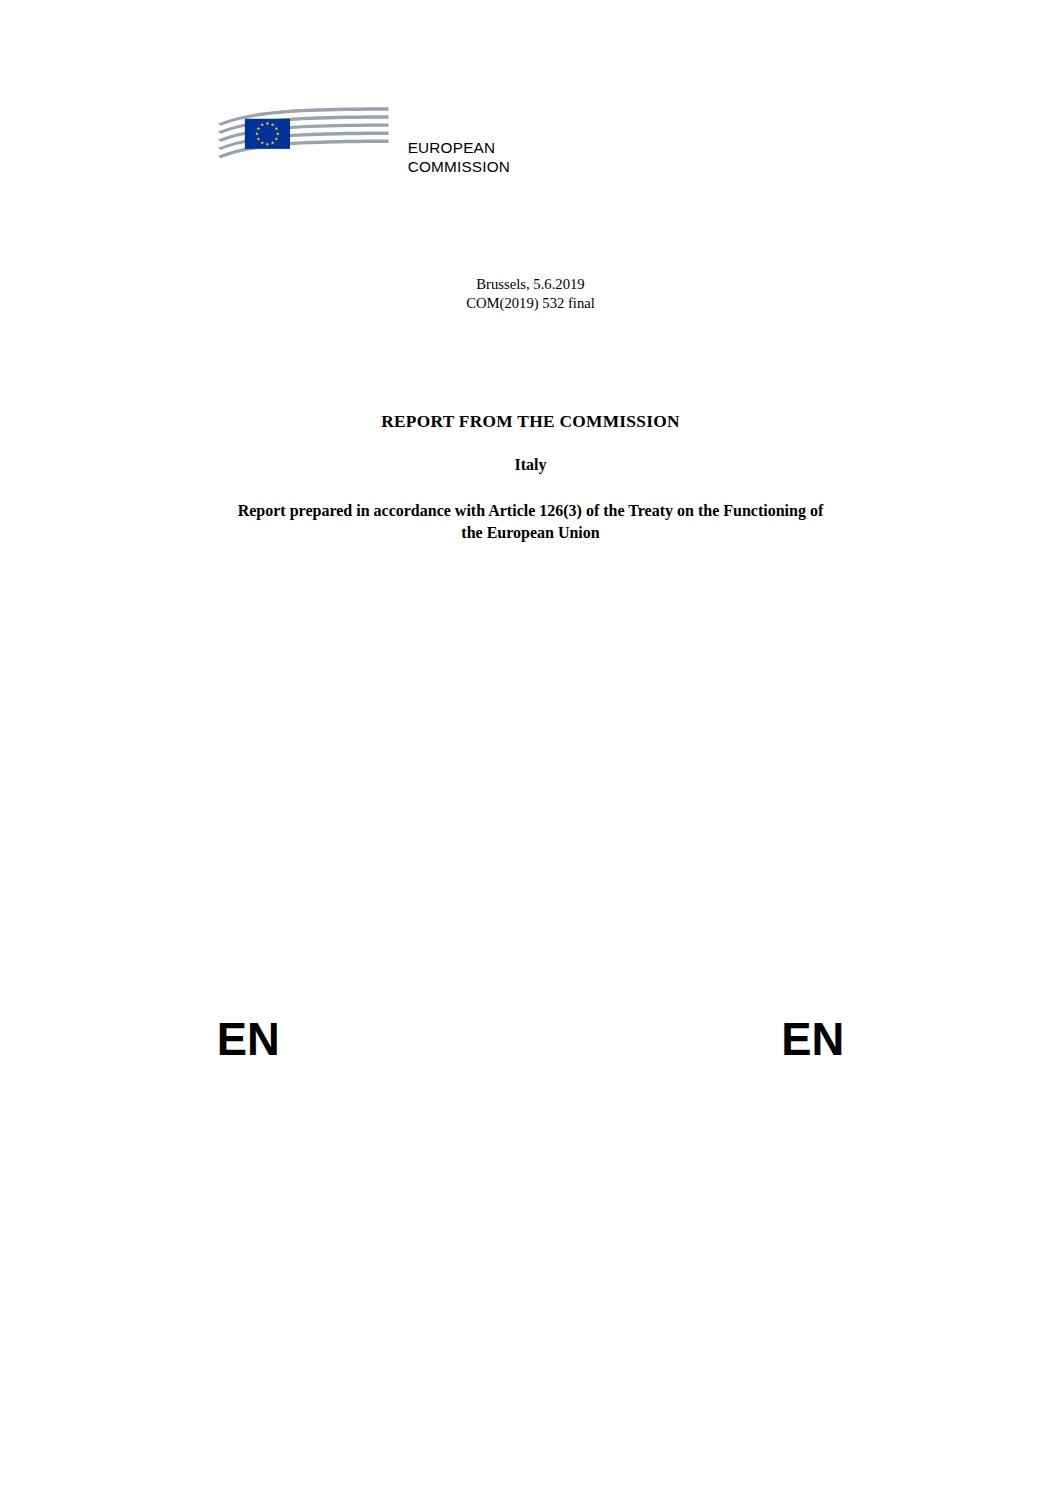EUROPEAN
COMMISSION
Brussels, 5.6.2019
COM(2019) 532 final
REPORT FROM THE COMMISSION
Italy
Report prepared in accordance with Article 126(3) of the Treaty on the Functioning of the European Union
EN EN